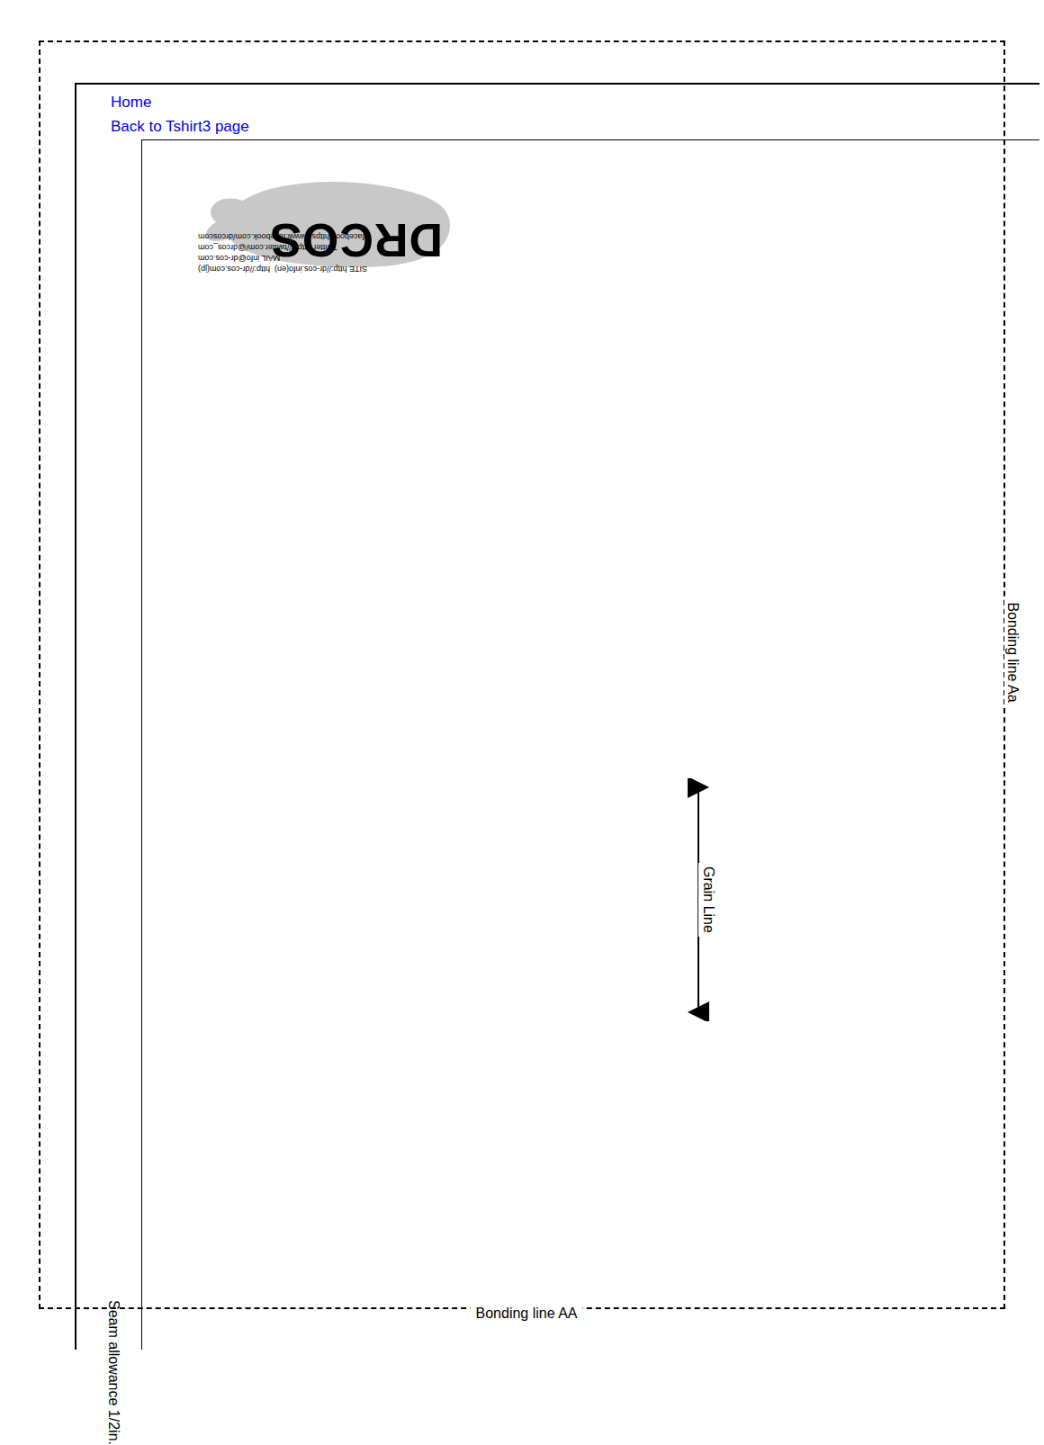Home Back to Tshirt3 page
DRCOS
SITE http://dr-cos.info(en) http://dr-cos.com(jp)
MAIL info@dr-cos.com
Twitter https://twitter.com/@drcos_com
facebook https://www.facebook.com/drcoscom
Grain Line
Bonding line Aa
Bonding line AA
Seam allowance 1/2in.